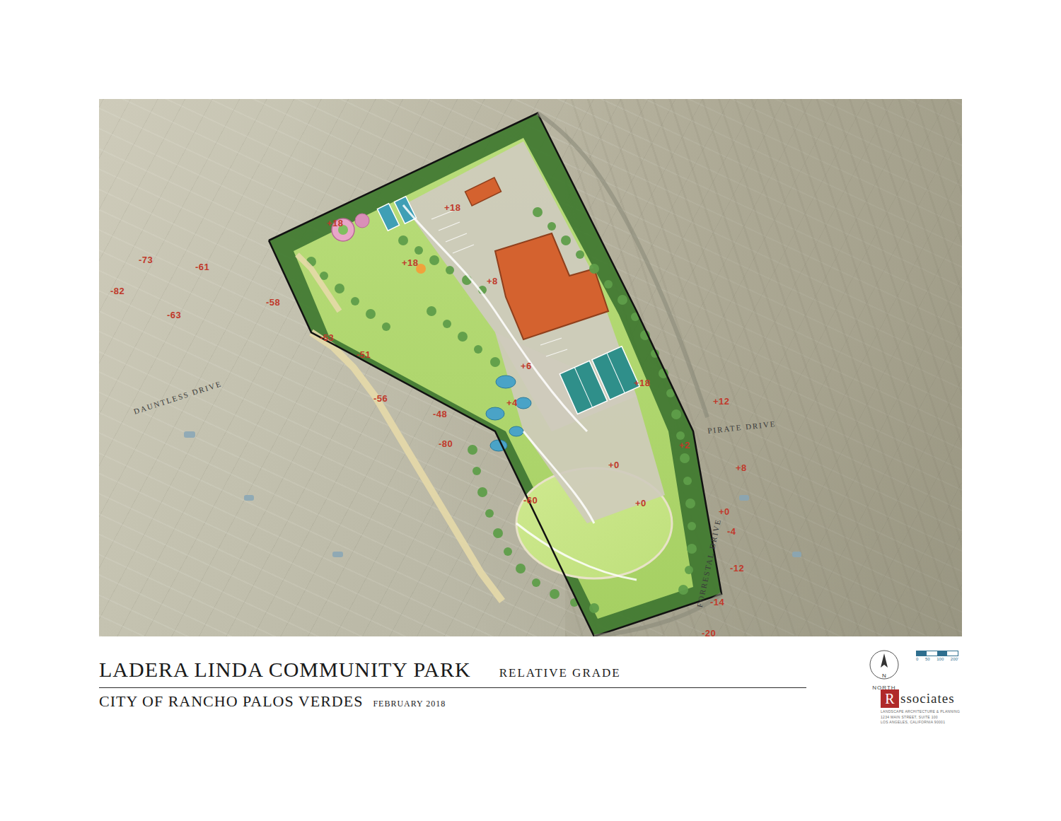-73 -61 -82 -63 -58 -53 -51 -56 -48 -80 -60 +18 +18 +18 +8 +6 +18 +4 +0 +0 +2 +12 +8 +0 -4 -12 -14 -20 Dauntless Drive Pirate Drive Forrestal Drive
LADERA LINDA COMMUNITY PARK
RELATIVE GRADE
CITY OF RANCHO PALOS VERDES
FEBRUARY 2018
N
NORTH
050100200'
Rssociates
LANDSCAPE ARCHITECTURE & PLANNING
1234 MAIN STREET, SUITE 100
LOS ANGELES, CALIFORNIA 90001